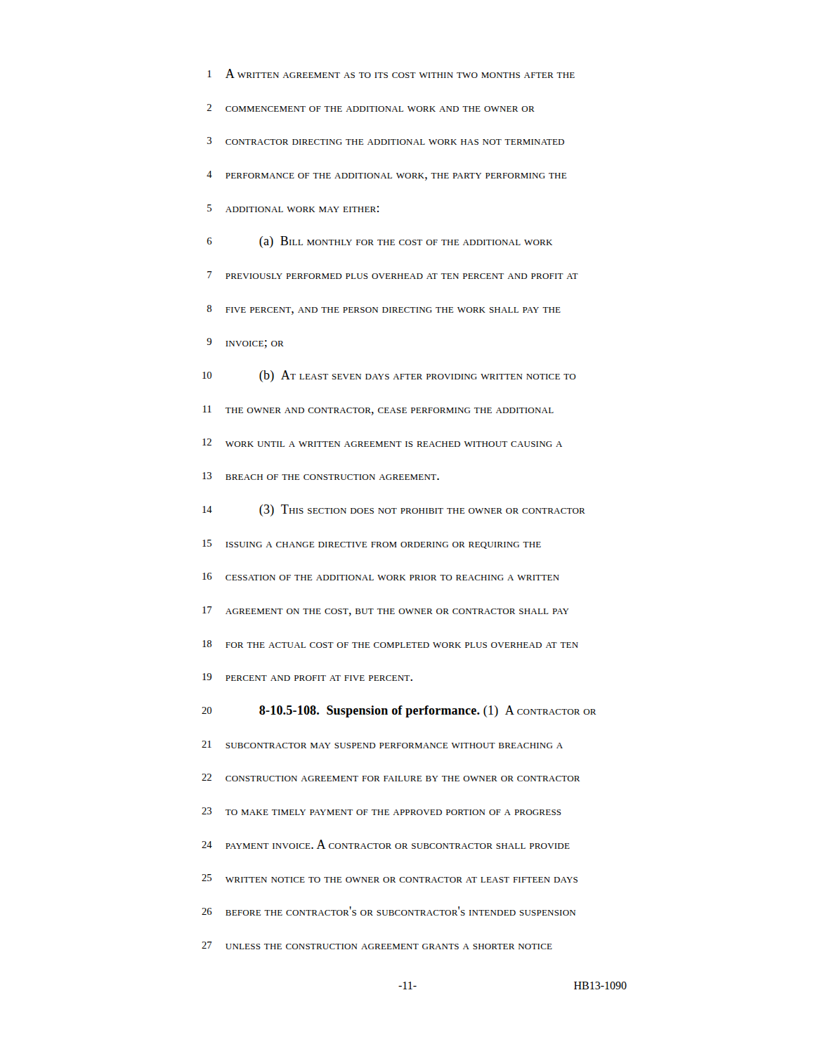A written agreement as to its cost within two months after the
commencement of the additional work and the owner or
contractor directing the additional work has not terminated
performance of the additional work, the party performing the
additional work may either:
(a) Bill monthly for the cost of the additional work
previously performed plus overhead at ten percent and profit at
five percent, and the person directing the work shall pay the
invoice; or
(b) At least seven days after providing written notice to
the owner and contractor, cease performing the additional
work until a written agreement is reached without causing a
breach of the construction agreement.
(3) This section does not prohibit the owner or contractor
issuing a change directive from ordering or requiring the
cessation of the additional work prior to reaching a written
agreement on the cost, but the owner or contractor shall pay
for the actual cost of the completed work plus overhead at ten
percent and profit at five percent.
8-10.5-108. Suspension of performance. (1) A contractor or
subcontractor may suspend performance without breaching a
construction agreement for failure by the owner or contractor
to make timely payment of the approved portion of a progress
payment invoice. A contractor or subcontractor shall provide
written notice to the owner or contractor at least fifteen days
before the contractor's or subcontractor's intended suspension
unless the construction agreement grants a shorter notice
-11-
HB13-1090